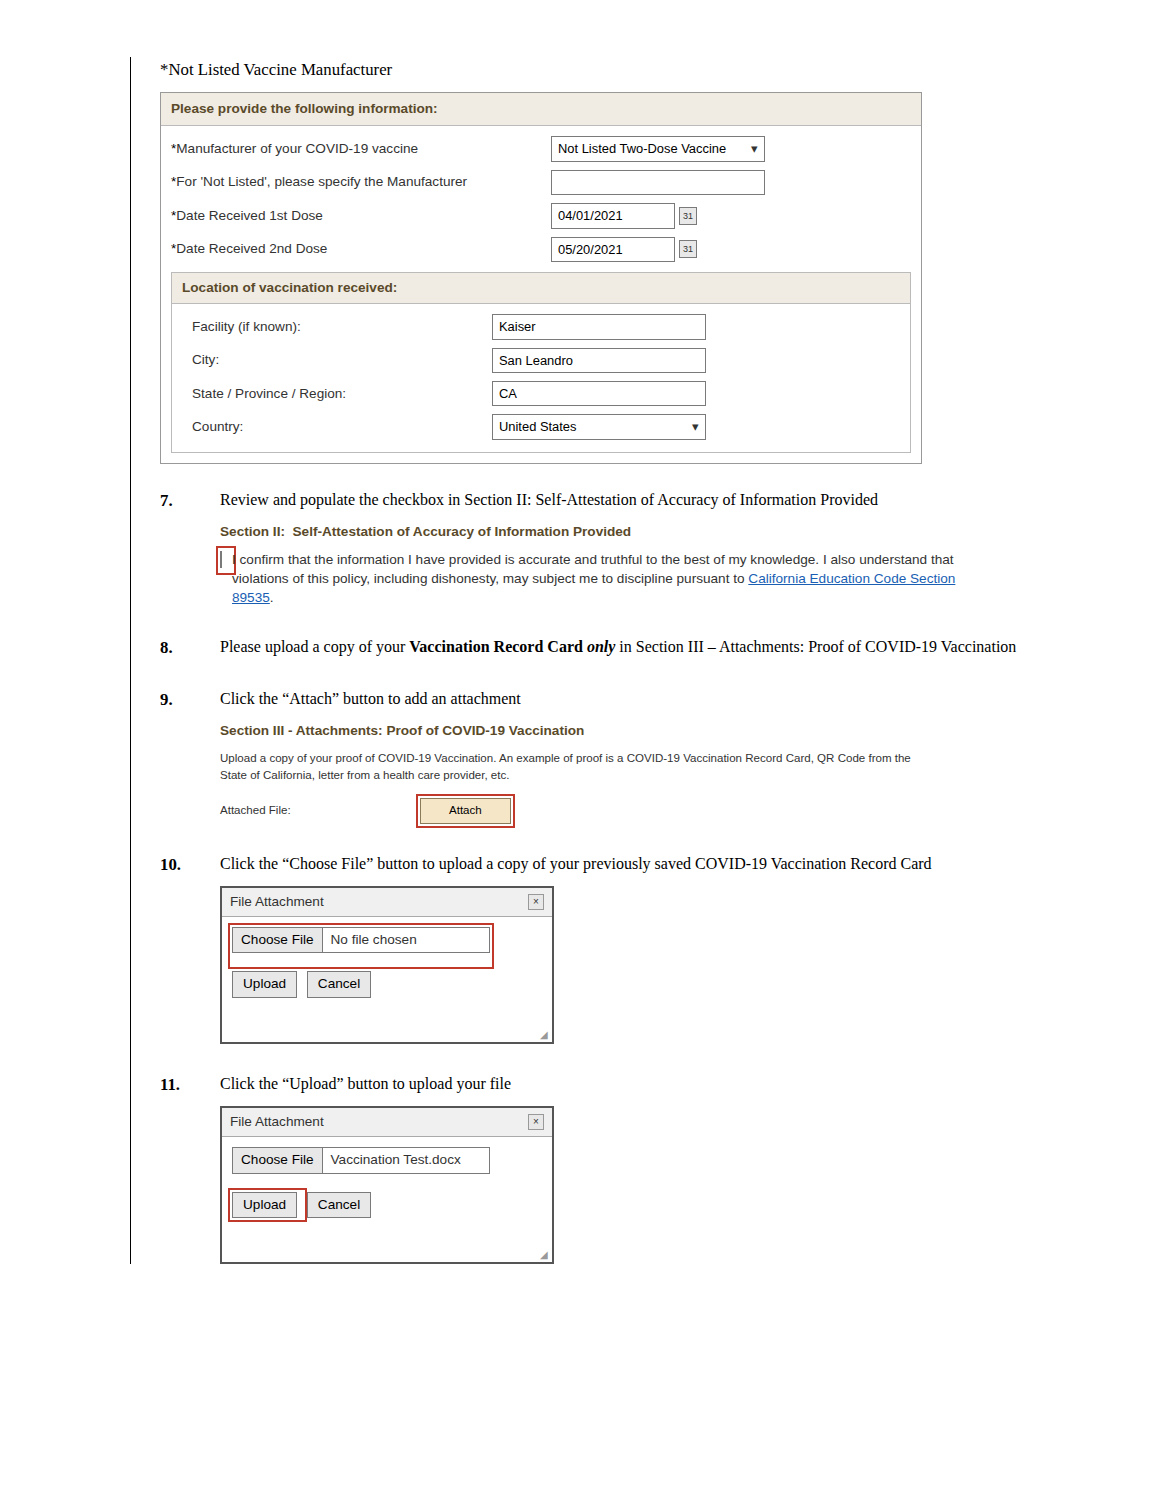*Not Listed Vaccine Manufacturer
Please provide the following information:
*Manufacturer of your COVID-19 vaccine Not Listed Two-Dose Vaccine
*For 'Not Listed', please specify the Manufacturer
*Date Received 1st Dose 04/01/202131
*Date Received 2nd Dose 05/20/202131
Location of vaccination received:
Facility (if known): Kaiser
City: San Leandro
State / Province / Region: CA
Country: United States
7.
Review and populate the checkbox in Section II: Self-Attestation of Accuracy of Information Provided
Section II: Self-Attestation of Accuracy of Information Provided
I confirm that the information I have provided is accurate and truthful to the best of my knowledge. I also understand that violations of this policy, including dishonesty, may subject me to discipline pursuant to California Education Code Section 89535.
8.
Please upload a copy of your Vaccination Record Card only in Section III – Attachments: Proof of COVID-19 Vaccination
9.
Click the “Attach” button to add an attachment
Section III - Attachments: Proof of COVID-19 Vaccination
Upload a copy of your proof of COVID-19 Vaccination. An example of proof is a COVID-19 Vaccination Record Card, QR Code from the State of California, letter from a health care provider, etc.
Attached File: Attach
10.
Click the “Choose File” button to upload a copy of your previously saved COVID-19 Vaccination Record Card
File Attachment ×
Choose File No file chosen
Upload Cancel
◢
11.
Click the “Upload” button to upload your file
File Attachment ×
Choose File Vaccination Test.docx
Upload Cancel
◢